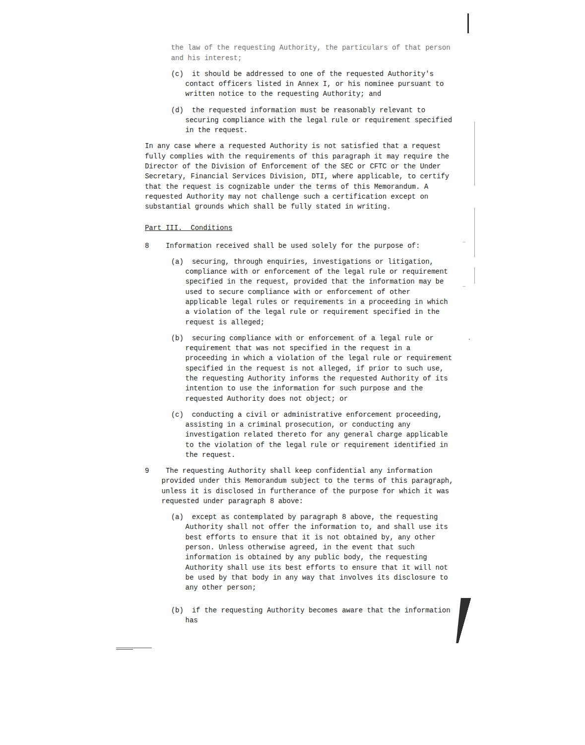—
—
·
the law of the requesting Authority, the particulars of that person and his interest;
(c) it should be addressed to one of the requested Authority's contact officers listed in Annex I, or his nominee pursuant to written notice to the requesting Authority; and
(d) the requested information must be reasonably relevant to securing compliance with the legal rule or requirement specified in the request.
In any case where a requested Authority is not satisfied that a request fully complies with the requirements of this paragraph it may require the Director of the Division of Enforcement of the SEC or CFTC or the Under Secretary, Financial Services Division, DTI, where applicable, to certify that the request is cognizable under the terms of this Memorandum. A requested Authority may not challenge such a certification except on substantial grounds which shall be fully stated in writing.
Part III. Conditions
8 Information received shall be used solely for the purpose of:
(a) securing, through enquiries, investigations or litigation, compliance with or enforcement of the legal rule or requirement specified in the request, provided that the information may be used to secure compliance with or enforcement of other applicable legal rules or requirements in a proceeding in which a violation of the legal rule or requirement specified in the request is alleged;
(b) securing compliance with or enforcement of a legal rule or requirement that was not specified in the request in a proceeding in which a violation of the legal rule or requirement specified in the request is not alleged, if prior to such use, the requesting Authority informs the requested Authority of its intention to use the information for such purpose and the requested Authority does not object; or
(c) conducting a civil or administrative enforcement proceeding, assisting in a criminal prosecution, or conducting any investigation related thereto for any general charge applicable to the violation of the legal rule or requirement identified in the request.
9 The requesting Authority shall keep confidential any information provided under this Memorandum subject to the terms of this paragraph, unless it is disclosed in furtherance of the purpose for which it was requested under paragraph 8 above:
(a) except as contemplated by paragraph 8 above, the requesting Authority shall not offer the information to, and shall use its best efforts to ensure that it is not obtained by, any other person. Unless otherwise agreed, in the event that such information is obtained by any public body, the requesting Authority shall use its best efforts to ensure that it will not be used by that body in any way that involves its disclosure to any other person;
(b) if the requesting Authority becomes aware that the information has